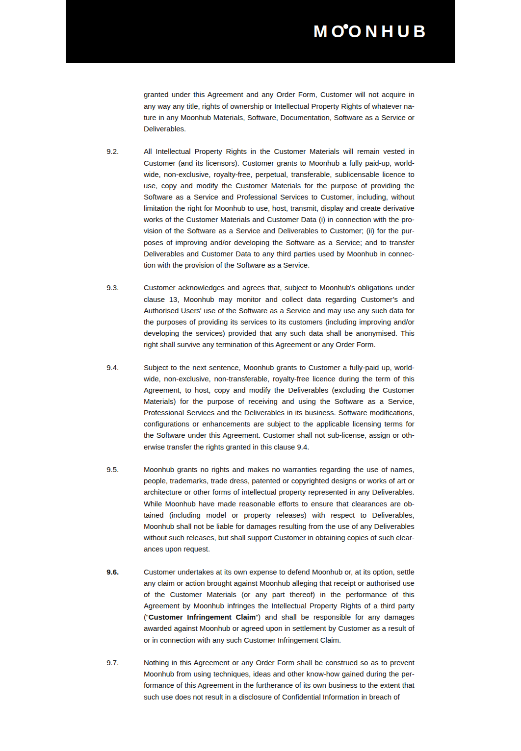MOONHUB
granted under this Agreement and any Order Form, Customer will not acquire in any way any title, rights of ownership or Intellectual Property Rights of whatever nature in any Moonhub Materials, Software, Documentation, Software as a Service or Deliverables.
9.2. All Intellectual Property Rights in the Customer Materials will remain vested in Customer (and its licensors). Customer grants to Moonhub a fully paid-up, worldwide, non-exclusive, royalty-free, perpetual, transferable, sublicensable licence to use, copy and modify the Customer Materials for the purpose of providing the Software as a Service and Professional Services to Customer, including, without limitation the right for Moonhub to use, host, transmit, display and create derivative works of the Customer Materials and Customer Data (i) in connection with the provision of the Software as a Service and Deliverables to Customer; (ii) for the purposes of improving and/or developing the Software as a Service; and to transfer Deliverables and Customer Data to any third parties used by Moonhub in connection with the provision of the Software as a Service.
9.3. Customer acknowledges and agrees that, subject to Moonhub's obligations under clause 13, Moonhub may monitor and collect data regarding Customer’s and Authorised Users' use of the Software as a Service and may use any such data for the purposes of providing its services to its customers (including improving and/or developing the services) provided that any such data shall be anonymised. This right shall survive any termination of this Agreement or any Order Form.
9.4. Subject to the next sentence, Moonhub grants to Customer a fully-paid up, worldwide, non-exclusive, non-transferable, royalty-free licence during the term of this Agreement, to host, copy and modify the Deliverables (excluding the Customer Materials) for the purpose of receiving and using the Software as a Service, Professional Services and the Deliverables in its business. Software modifications, configurations or enhancements are subject to the applicable licensing terms for the Software under this Agreement. Customer shall not sub-license, assign or otherwise transfer the rights granted in this clause 9.4.
9.5. Moonhub grants no rights and makes no warranties regarding the use of names, people, trademarks, trade dress, patented or copyrighted designs or works of art or architecture or other forms of intellectual property represented in any Deliverables. While Moonhub have made reasonable efforts to ensure that clearances are obtained (including model or property releases) with respect to Deliverables, Moonhub shall not be liable for damages resulting from the use of any Deliverables without such releases, but shall support Customer in obtaining copies of such clearances upon request.
9.6. Customer undertakes at its own expense to defend Moonhub or, at its option, settle any claim or action brought against Moonhub alleging that receipt or authorised use of the Customer Materials (or any part thereof) in the performance of this Agreement by Moonhub infringes the Intellectual Property Rights of a third party (“Customer Infringement Claim”) and shall be responsible for any damages awarded against Moonhub or agreed upon in settlement by Customer as a result of or in connection with any such Customer Infringement Claim.
9.7. Nothing in this Agreement or any Order Form shall be construed so as to prevent Moonhub from using techniques, ideas and other know-how gained during the performance of this Agreement in the furtherance of its own business to the extent that such use does not result in a disclosure of Confidential Information in breach of